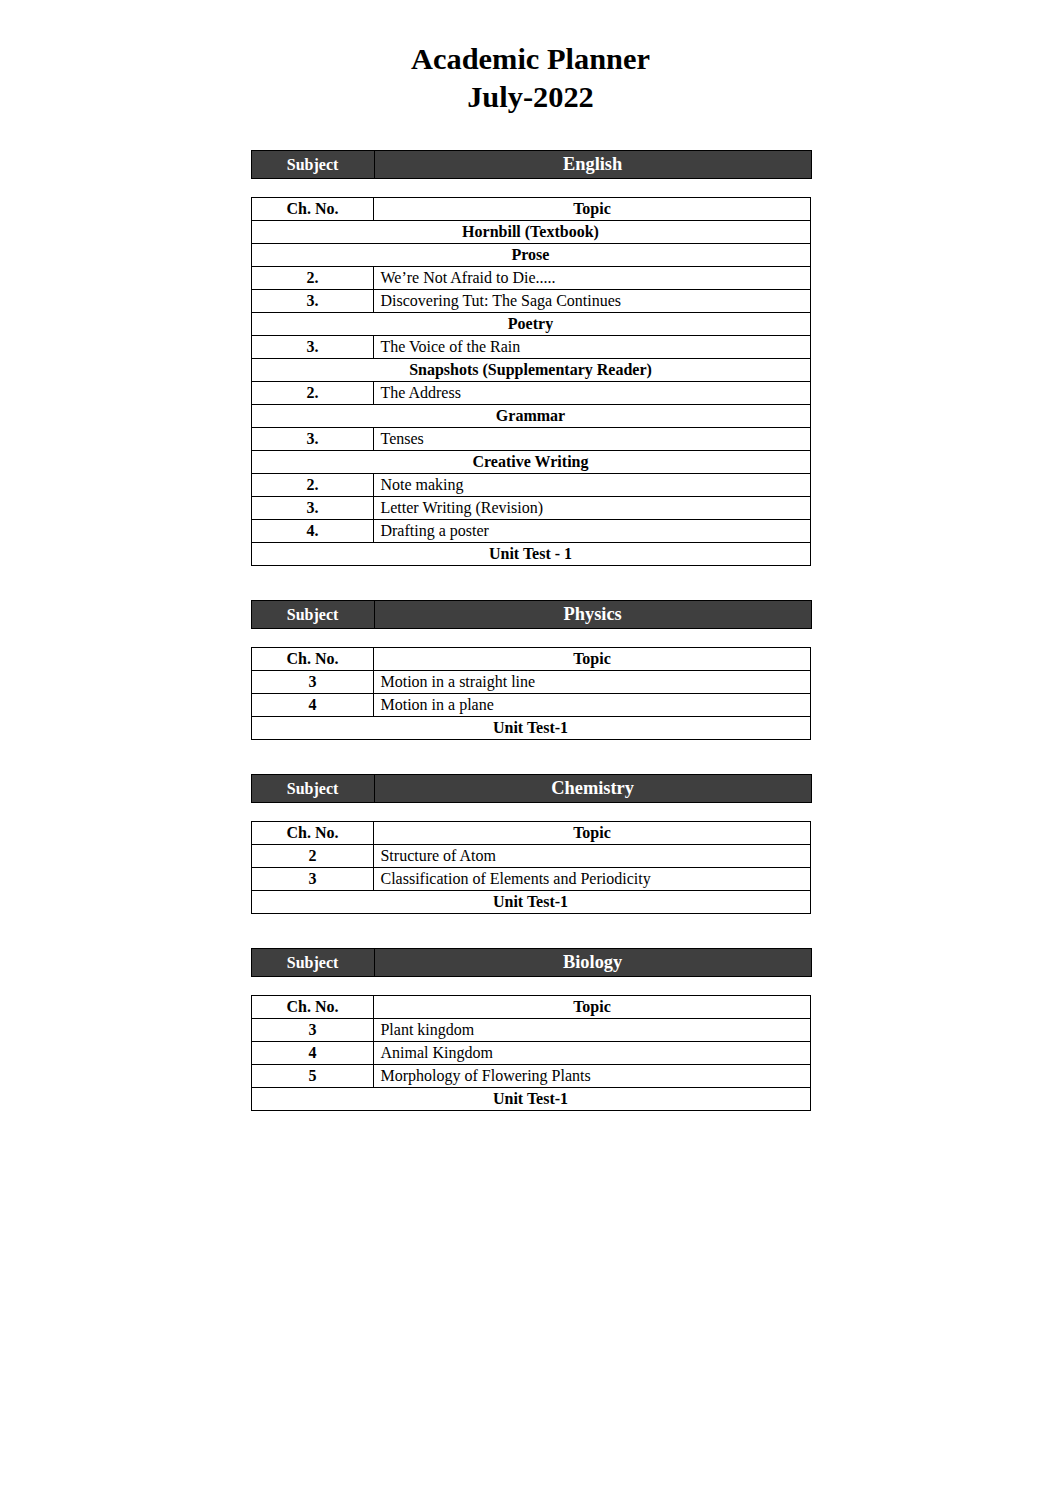Academic Planner
July-2022
Subject
English
| Ch. No. | Topic |
| --- | --- |
| Hornbill (Textbook) |
| Prose |
| 2. | We’re Not Afraid to Die..... |
| 3. | Discovering Tut: The Saga Continues |
| Poetry |
| 3. | The Voice of the Rain |
| Snapshots (Supplementary Reader) |
| 2. | The Address |
| Grammar |
| 3. | Tenses |
| Creative Writing |
| 2. | Note making |
| 3. | Letter Writing (Revision) |
| 4. | Drafting a poster |
| Unit Test - 1 |
Subject
Physics
| Ch. No. | Topic |
| --- | --- |
| 3 | Motion in a straight line |
| 4 | Motion in a plane |
| Unit Test-1 |
Subject
Chemistry
| Ch. No. | Topic |
| --- | --- |
| 2 | Structure of Atom |
| 3 | Classification of Elements and Periodicity |
| Unit Test-1 |
Subject
Biology
| Ch. No. | Topic |
| --- | --- |
| 3 | Plant kingdom |
| 4 | Animal Kingdom |
| 5 | Morphology of Flowering Plants |
| Unit Test-1 |